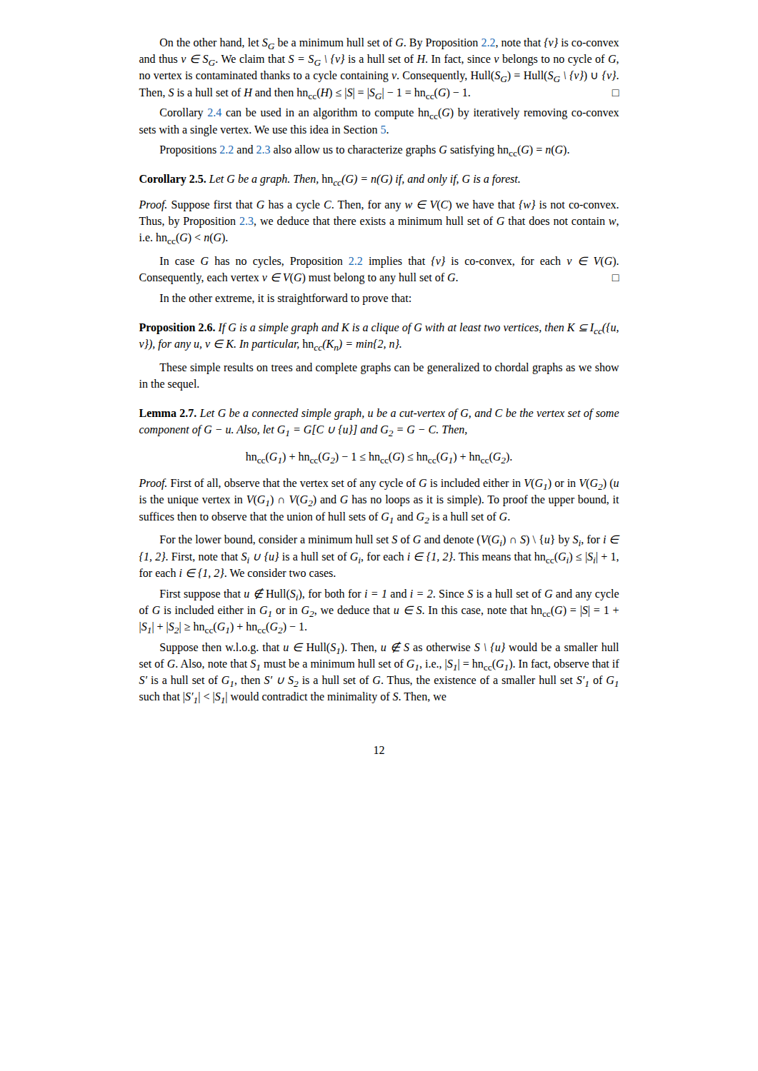On the other hand, let SG be a minimum hull set of G. By Proposition 2.2, note that {v} is co-convex and thus v ∈ SG. We claim that S = SG \ {v} is a hull set of H. In fact, since v belongs to no cycle of G, no vertex is contaminated thanks to a cycle containing v. Consequently, Hull(SG) = Hull(SG \ {v}) ∪ {v}. Then, S is a hull set of H and then hncc(H) ≤ |S| = |SG| − 1 = hncc(G) − 1. □
Corollary 2.4 can be used in an algorithm to compute hncc(G) by iteratively removing co-convex sets with a single vertex. We use this idea in Section 5.
Propositions 2.2 and 2.3 also allow us to characterize graphs G satisfying hncc(G) = n(G).
Corollary 2.5. Let G be a graph. Then, hncc(G) = n(G) if, and only if, G is a forest.
Proof. Suppose first that G has a cycle C. Then, for any w ∈ V(C) we have that {w} is not co-convex. Thus, by Proposition 2.3, we deduce that there exists a minimum hull set of G that does not contain w, i.e. hncc(G) < n(G).
In case G has no cycles, Proposition 2.2 implies that {v} is co-convex, for each v ∈ V(G). Consequently, each vertex v ∈ V(G) must belong to any hull set of G. □
In the other extreme, it is straightforward to prove that:
Proposition 2.6. If G is a simple graph and K is a clique of G with at least two vertices, then K ⊆ Icc({u, v}), for any u, v ∈ K. In particular, hncc(Kn) = min{2, n}.
These simple results on trees and complete graphs can be generalized to chordal graphs as we show in the sequel.
Lemma 2.7. Let G be a connected simple graph, u be a cut-vertex of G, and C be the vertex set of some component of G − u. Also, let G1 = G[C ∪ {u}] and G2 = G − C. Then,
hncc(G1) + hncc(G2) − 1 ≤ hncc(G) ≤ hncc(G1) + hncc(G2).
Proof. First of all, observe that the vertex set of any cycle of G is included either in V(G1) or in V(G2) (u is the unique vertex in V(G1) ∩ V(G2) and G has no loops as it is simple). To proof the upper bound, it suffices then to observe that the union of hull sets of G1 and G2 is a hull set of G.
For the lower bound, consider a minimum hull set S of G and denote (V(Gi) ∩ S) \ {u} by Si, for i ∈ {1, 2}. First, note that Si ∪ {u} is a hull set of Gi, for each i ∈ {1, 2}. This means that hncc(Gi) ≤ |Si| + 1, for each i ∈ {1, 2}. We consider two cases.
First suppose that u ∉ Hull(Si), for both for i = 1 and i = 2. Since S is a hull set of G and any cycle of G is included either in G1 or in G2, we deduce that u ∈ S. In this case, note that hncc(G) = |S| = 1 + |S1| + |S2| ≥ hncc(G1) + hncc(G2) − 1.
Suppose then w.l.o.g. that u ∈ Hull(S1). Then, u ∉ S as otherwise S \ {u} would be a smaller hull set of G. Also, note that S1 must be a minimum hull set of G1, i.e., |S1| = hncc(G1). In fact, observe that if S′ is a hull set of G1, then S′ ∪ S2 is a hull set of G. Thus, the existence of a smaller hull set S′1 of G1 such that |S′1| < |S1| would contradict the minimality of S. Then, we
12